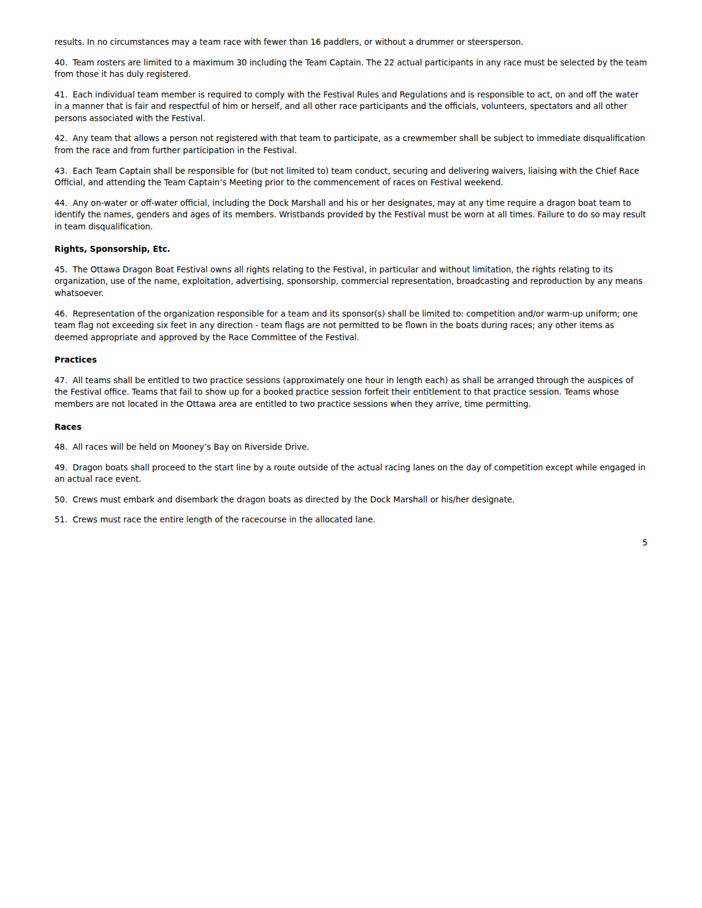results. In no circumstances may a team race with fewer than 16 paddlers, or without a drummer or steersperson.
40. Team rosters are limited to a maximum 30 including the Team Captain. The 22 actual participants in any race must be selected by the team from those it has duly registered.
41. Each individual team member is required to comply with the Festival Rules and Regulations and is responsible to act, on and off the water in a manner that is fair and respectful of him or herself, and all other race participants and the officials, volunteers, spectators and all other persons associated with the Festival.
42. Any team that allows a person not registered with that team to participate, as a crewmember shall be subject to immediate disqualification from the race and from further participation in the Festival.
43. Each Team Captain shall be responsible for (but not limited to) team conduct, securing and delivering waivers, liaising with the Chief Race Official, and attending the Team Captain’s Meeting prior to the commencement of races on Festival weekend.
44. Any on-water or off-water official, including the Dock Marshall and his or her designates, may at any time require a dragon boat team to identify the names, genders and ages of its members. Wristbands provided by the Festival must be worn at all times. Failure to do so may result in team disqualification.
Rights, Sponsorship, Etc.
45. The Ottawa Dragon Boat Festival owns all rights relating to the Festival, in particular and without limitation, the rights relating to its organization, use of the name, exploitation, advertising, sponsorship, commercial representation, broadcasting and reproduction by any means whatsoever.
46. Representation of the organization responsible for a team and its sponsor(s) shall be limited to: competition and/or warm-up uniform; one team flag not exceeding six feet in any direction - team flags are not permitted to be flown in the boats during races; any other items as deemed appropriate and approved by the Race Committee of the Festival.
Practices
47. All teams shall be entitled to two practice sessions (approximately one hour in length each) as shall be arranged through the auspices of the Festival office. Teams that fail to show up for a booked practice session forfeit their entitlement to that practice session. Teams whose members are not located in the Ottawa area are entitled to two practice sessions when they arrive, time permitting.
Races
48. All races will be held on Mooney’s Bay on Riverside Drive.
49. Dragon boats shall proceed to the start line by a route outside of the actual racing lanes on the day of competition except while engaged in an actual race event.
50. Crews must embark and disembark the dragon boats as directed by the Dock Marshall or his/her designate.
51. Crews must race the entire length of the racecourse in the allocated lane.
5